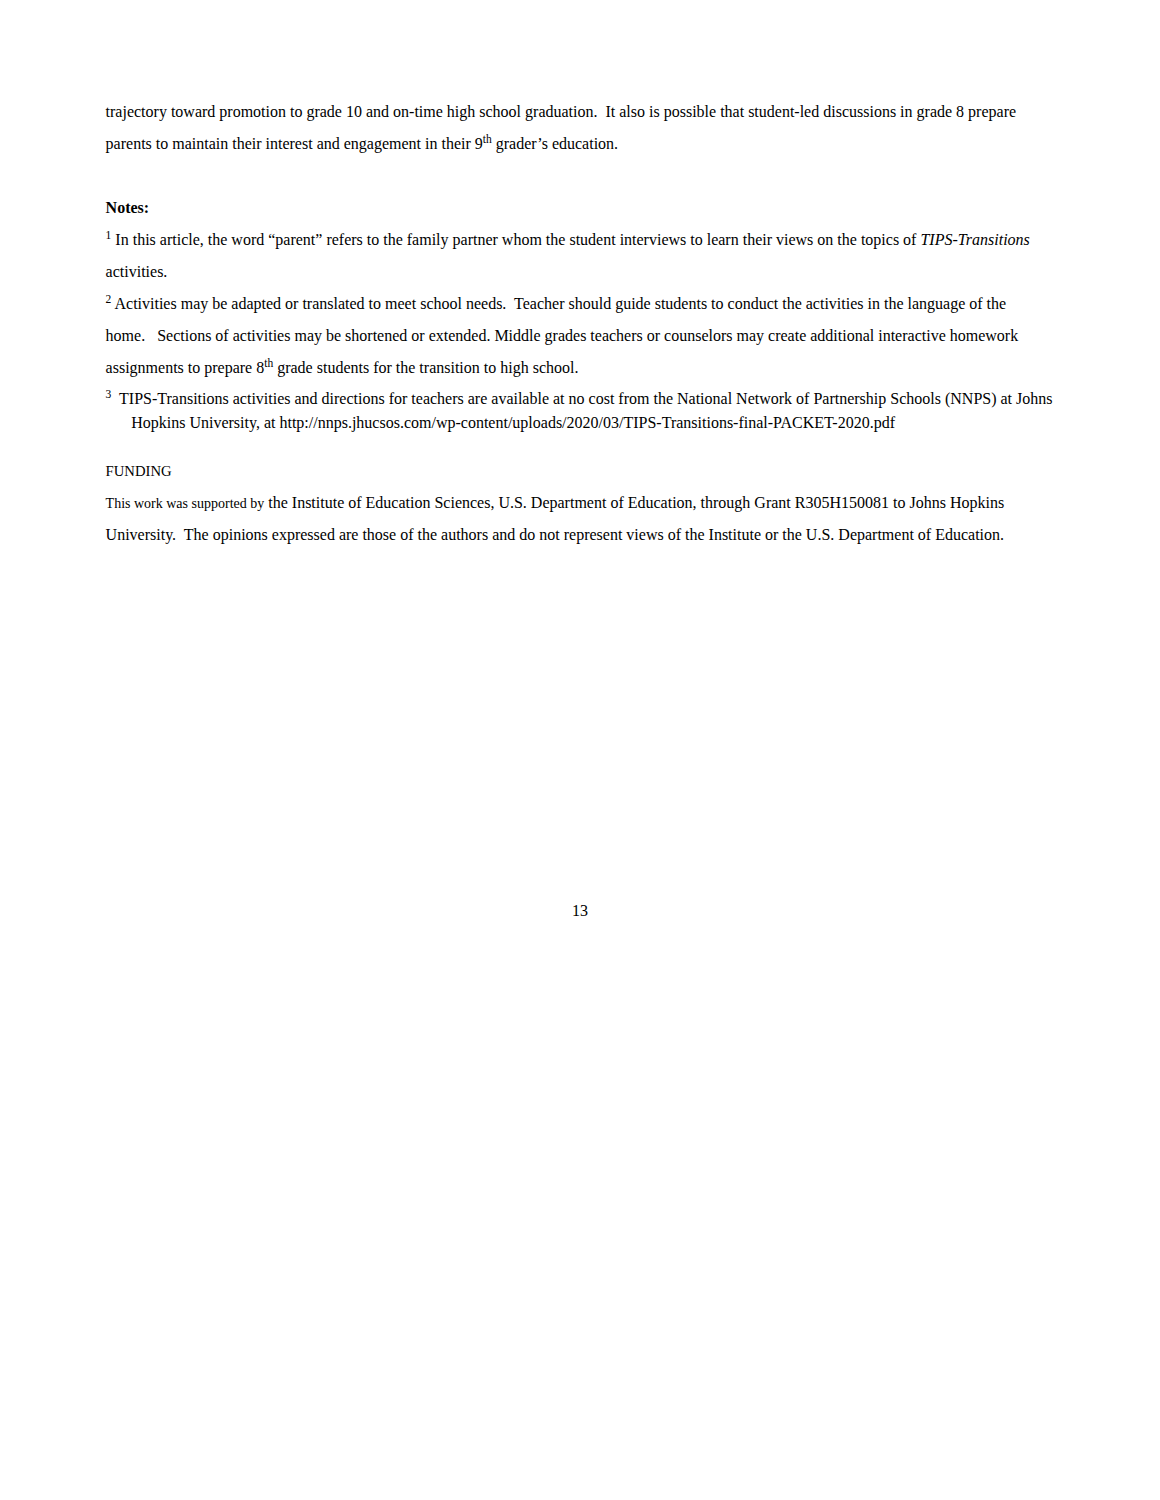trajectory toward promotion to grade 10 and on-time high school graduation. It also is possible that student-led discussions in grade 8 prepare parents to maintain their interest and engagement in their 9th grader’s education.
Notes:
1 In this article, the word “parent” refers to the family partner whom the student interviews to learn their views on the topics of TIPS-Transitions activities.
2 Activities may be adapted or translated to meet school needs. Teacher should guide students to conduct the activities in the language of the home. Sections of activities may be shortened or extended. Middle grades teachers or counselors may create additional interactive homework assignments to prepare 8th grade students for the transition to high school.
3 TIPS-Transitions activities and directions for teachers are available at no cost from the National Network of Partnership Schools (NNPS) at Johns Hopkins University, at http://nnps.jhucsos.com/wp-content/uploads/2020/03/TIPS-Transitions-final-PACKET-2020.pdf
FUNDING
This work was supported by the Institute of Education Sciences, U.S. Department of Education, through Grant R305H150081 to Johns Hopkins University. The opinions expressed are those of the authors and do not represent views of the Institute or the U.S. Department of Education.
13